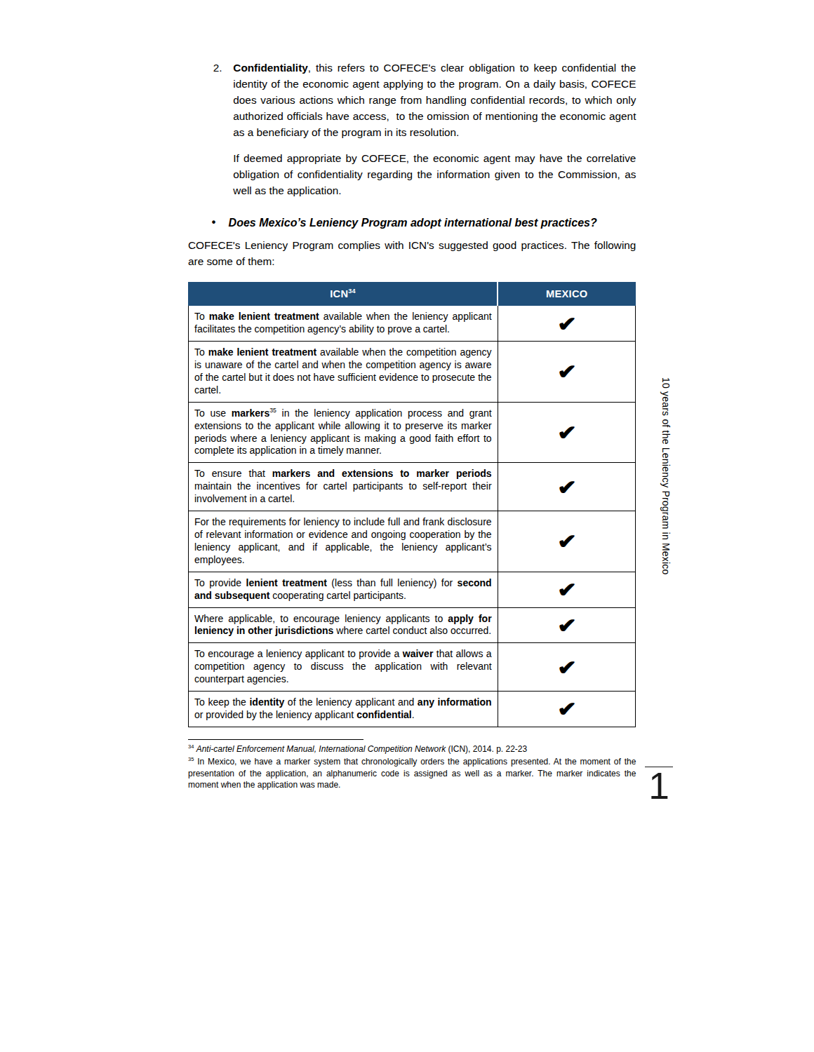10 years of the Leniency Program in Mexico
Confidentiality, this refers to COFECE's clear obligation to keep confidential the identity of the economic agent applying to the program. On a daily basis, COFECE does various actions which range from handling confidential records, to which only authorized officials have access, to the omission of mentioning the economic agent as a beneficiary of the program in its resolution.
If deemed appropriate by COFECE, the economic agent may have the correlative obligation of confidentiality regarding the information given to the Commission, as well as the application.
Does Mexico’s Leniency Program adopt international best practices?
COFECE's Leniency Program complies with ICN's suggested good practices. The following are some of them:
| ICN 34 | MEXICO |
| --- | --- |
| To make lenient treatment available when the leniency applicant facilitates the competition agency’s ability to prove a cartel. | ✔ |
| To make lenient treatment available when the competition agency is unaware of the cartel and when the competition agency is aware of the cartel but it does not have sufficient evidence to prosecute the cartel. | ✔ |
| To use markers 35 in the leniency application process and grant extensions to the applicant while allowing it to preserve its marker periods where a leniency applicant is making a good faith effort to complete its application in a timely manner. | ✔ |
| To ensure that markers and extensions to marker periods maintain the incentives for cartel participants to self-report their involvement in a cartel. | ✔ |
| For the requirements for leniency to include full and frank disclosure of relevant information or evidence and ongoing cooperation by the leniency applicant, and if applicable, the leniency applicant’s employees. | ✔ |
| To provide lenient treatment (less than full leniency) for second and subsequent cooperating cartel participants. | ✔ |
| Where applicable, to encourage leniency applicants to apply for leniency in other jurisdictions where cartel conduct also occurred. | ✔ |
| To encourage a leniency applicant to provide a waiver that allows a competition agency to discuss the application with relevant counterpart agencies. | ✔ |
| To keep the identity of the leniency applicant and any information or provided by the leniency applicant confidential . | ✔ |
34 Anti-cartel Enforcement Manual, International Competition Network (ICN), 2014. p. 22-23
35 In Mexico, we have a marker system that chronologically orders the applications presented. At the moment of the presentation of the application, an alphanumeric code is assigned as well as a marker. The marker indicates the moment when the application was made.
1